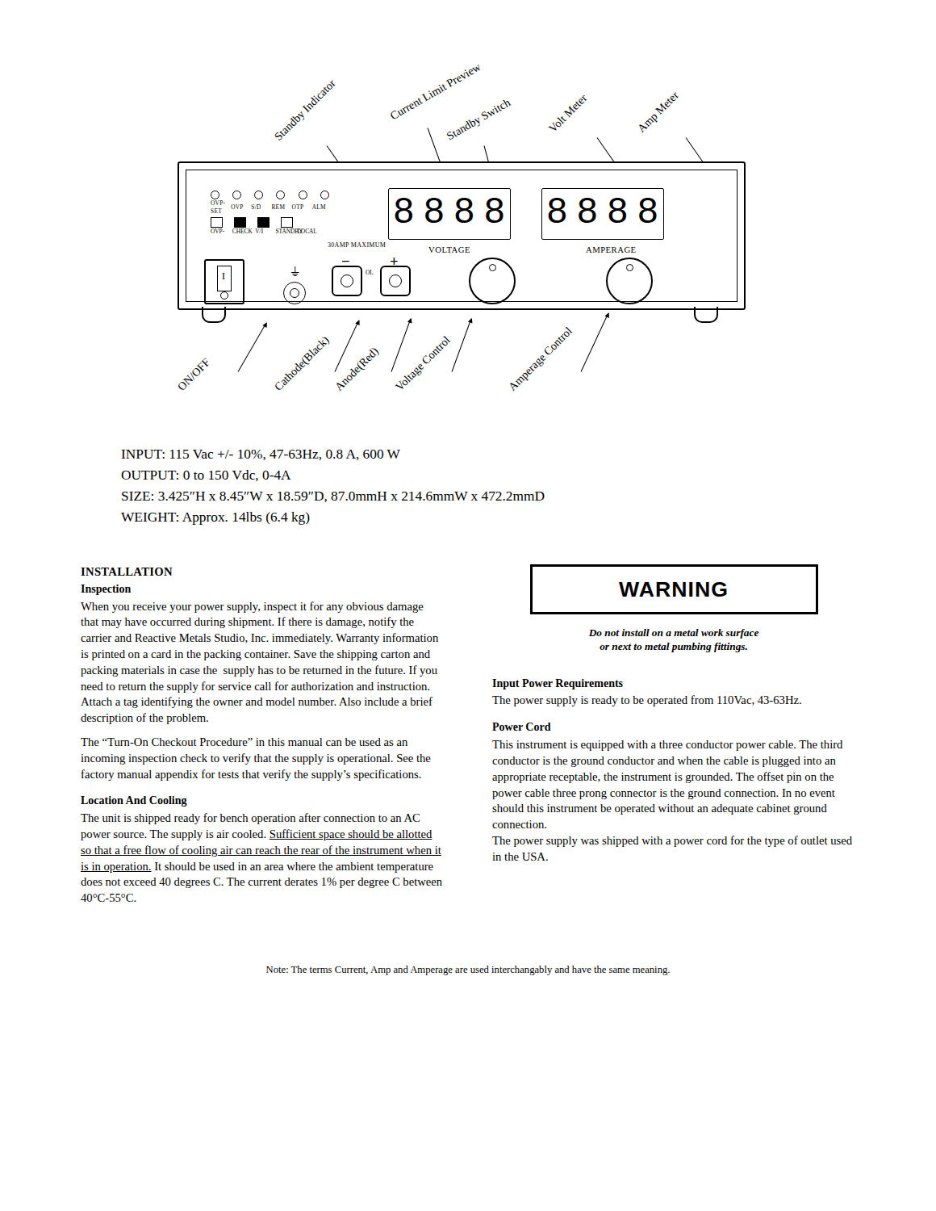Standby Indicator
Current Limit Preview
Standby Switch
Volt Meter
Amp Meter
ON/OFF
Cathode(Black)
Anode(Red)
Voltage Control
Amperage Control
OVP-SET OVP S/D REM OTP ALM
OVP- CHECK V/I STANDBY LOCAL
8888
8888
VOLTAGE
AMPERAGE
⏚
30AMP MAXIMUM
−
+
OL
INPUT: 115 Vac +/- 10%, 47-63Hz, 0.8 A, 600 W
OUTPUT: 0 to 150 Vdc, 0-4A
SIZE: 3.425″H x 8.45″W x 18.59″D, 87.0mmH x 214.6mmW x 472.2mmD
WEIGHT: Approx. 14lbs (6.4 kg)
INSTALLATION
Inspection
When you receive your power supply, inspect it for any obvious damage that may have occurred during shipment. If there is damage, notify the carrier and Reactive Metals Studio, Inc. immediately. Warranty information is printed on a card in the packing container. Save the shipping carton and packing materials in case the supply has to be returned in the future. If you need to return the supply for service call for authorization and instruction. Attach a tag identifying the owner and model number. Also include a brief description of the problem.
The “Turn-On Checkout Procedure” in this manual can be used as an incoming inspection check to verify that the supply is operational. See the factory manual appendix for tests that verify the supply’s specifications.
Location And Cooling
The unit is shipped ready for bench operation after connection to an AC power source. The supply is air cooled. Sufficient space should be allotted so that a free flow of cooling air can reach the rear of the instrument when it is in operation. It should be used in an area where the ambient temperature does not exceed 40 degrees C. The current derates 1% per degree C between 40°C-55°C.
WARNING
Do not install on a metal work surface
or next to metal pumbing fittings.
Input Power Requirements
The power supply is ready to be operated from 110Vac, 43-63Hz.
Power Cord
This instrument is equipped with a three conductor power cable. The third conductor is the ground conductor and when the cable is plugged into an appropriate receptable, the instrument is grounded. The offset pin on the power cable three prong connector is the ground connection. In no event should this instrument be operated without an adequate cabinet ground connection.
The power supply was shipped with a power cord for the type of outlet used in the USA.
Note: The terms Current, Amp and Amperage are used interchangably and have the same meaning.